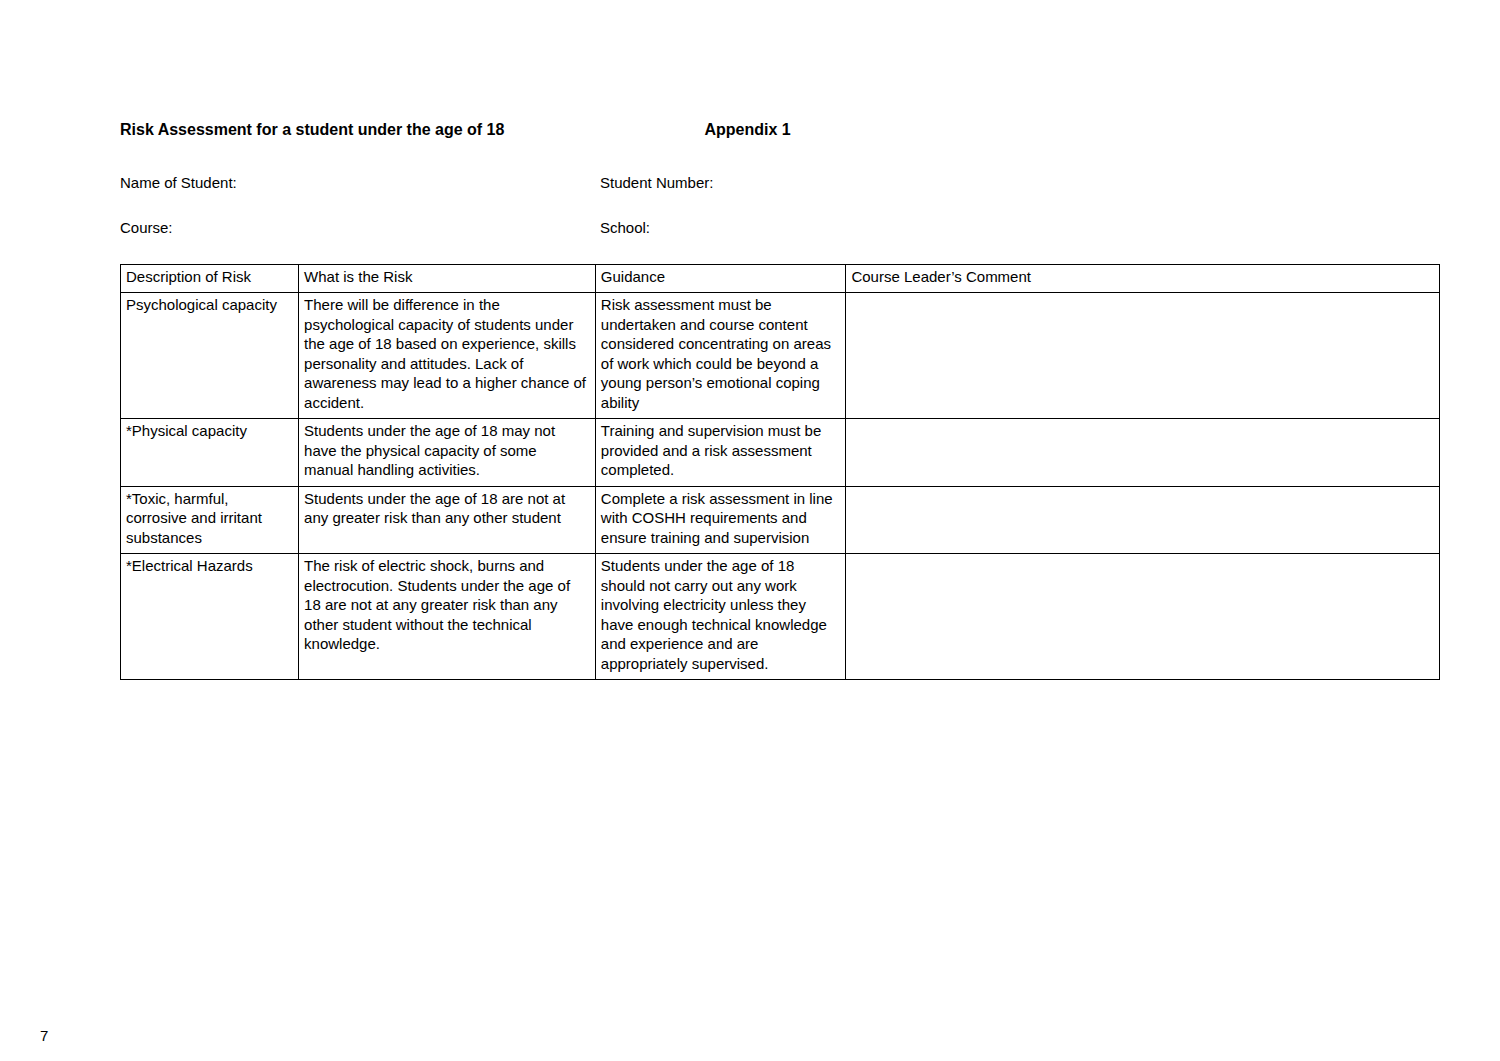Risk Assessment for a student under the age of 18 Appendix 1
Name of Student:
Student Number:
Course:
School:
| Description of Risk | What is the Risk | Guidance | Course Leader’s Comment |
| --- | --- | --- | --- |
| Psychological capacity | There will be difference in the psychological capacity of students under the age of 18 based on experience, skills personality and attitudes. Lack of awareness may lead to a higher chance of accident. | Risk assessment must be undertaken and course content considered concentrating on areas of work which could be beyond a young person’s emotional coping ability | |
| *Physical capacity | Students under the age of 18 may not have the physical capacity of some manual handling activities. | Training and supervision must be provided and a risk assessment completed. | |
| *Toxic, harmful, corrosive and irritant substances | Students under the age of 18 are not at any greater risk than any other student | Complete a risk assessment in line with COSHH requirements and ensure training and supervision | |
| *Electrical Hazards | The risk of electric shock, burns and electrocution. Students under the age of 18 are not at any greater risk than any other student without the technical knowledge. | Students under the age of 18 should not carry out any work involving electricity unless they have enough technical knowledge and experience and are appropriately supervised. | |
7